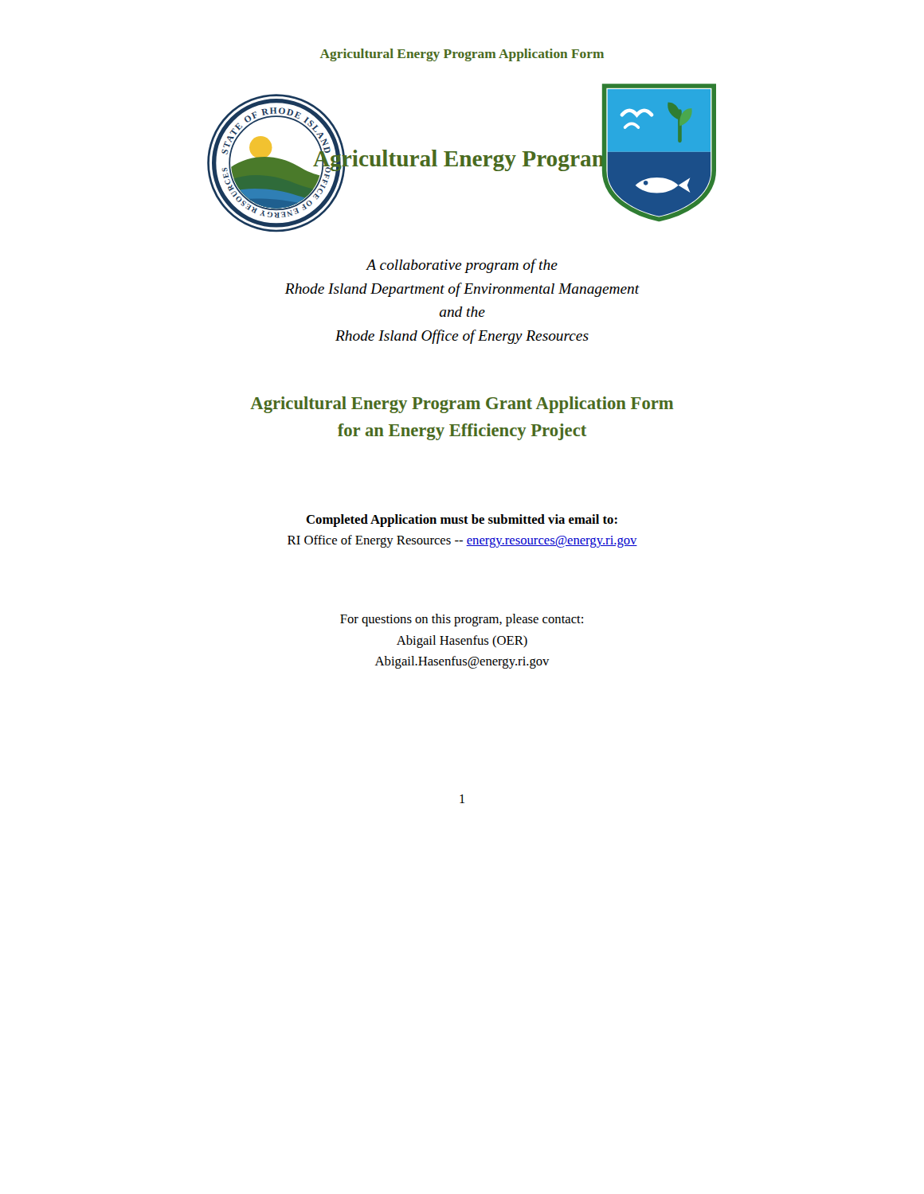Agricultural Energy Program Application Form
STATE OF RHODE ISLAND OFFICE OF ENERGY RESOURCES
Agricultural Energy Program
A collaborative program of the
Rhode Island Department of Environmental Management
and the
Rhode Island Office of Energy Resources
Agricultural Energy Program Grant Application Form
for an Energy Efficiency Project
Completed Application must be submitted via email to:
RI Office of Energy Resources -- energy.resources@energy.ri.gov
For questions on this program, please contact:
Abigail Hasenfus (OER)
Abigail.Hasenfus@energy.ri.gov
1